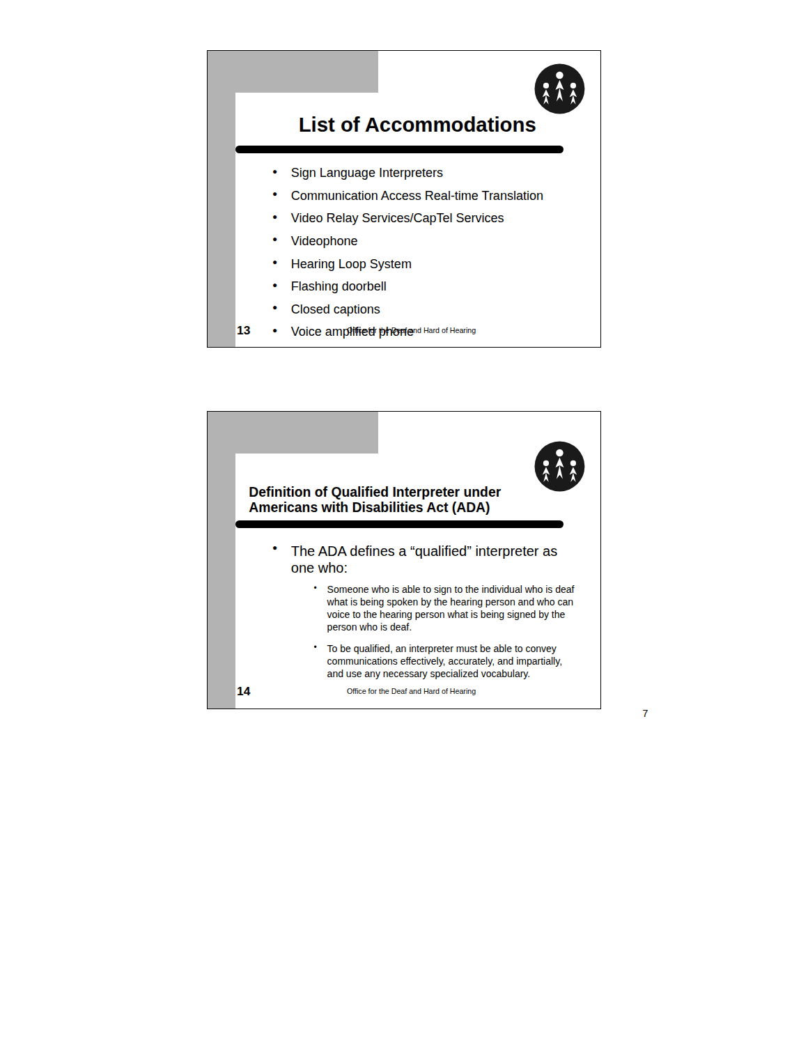List of Accommodations
Sign Language Interpreters
Communication Access Real-time Translation
Video Relay Services/CapTel Services
Videophone
Hearing Loop System
Flashing doorbell
Closed captions
Voice amplified phone
13 Office for the Deaf and Hard of Hearing
Definition of Qualified Interpreter under Americans with Disabilities Act (ADA)
The ADA defines a “qualified” interpreter as one who:
Someone who is able to sign to the individual who is deaf what is being spoken by the hearing person and who can voice to the hearing person what is being signed by the person who is deaf.
To be qualified, an interpreter must be able to convey communications effectively, accurately, and impartially, and use any necessary specialized vocabulary.
14 Office for the Deaf and Hard of Hearing
7